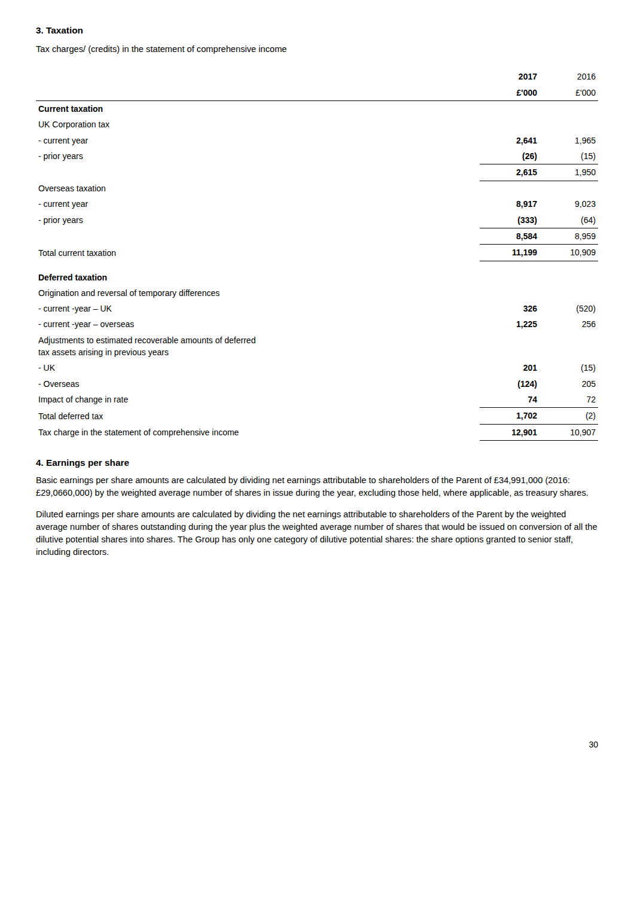3. Taxation
Tax charges/ (credits) in the statement of comprehensive income
| | 2017 | 2016 |
| --- | --- | --- |
| | £'000 | £'000 |
| Current taxation | | |
| UK Corporation tax | | |
| - current year | 2,641 | 1,965 |
| - prior years | (26) | (15) |
| | 2,615 | 1,950 |
| Overseas taxation | | |
| - current year | 8,917 | 9,023 |
| - prior years | (333) | (64) |
| | 8,584 | 8,959 |
| Total current taxation | 11,199 | 10,909 |
| Deferred taxation | | |
| Origination and reversal of temporary differences | | |
| - current -year – UK | 326 | (520) |
| - current -year – overseas | 1,225 | 256 |
| Adjustments to estimated recoverable amounts of deferred tax assets arising in previous years | | |
| - UK | 201 | (15) |
| - Overseas | (124) | 205 |
| Impact of change in rate | 74 | 72 |
| Total deferred tax | 1,702 | (2) |
| Tax charge in the statement of comprehensive income | 12,901 | 10,907 |
4. Earnings per share
Basic earnings per share amounts are calculated by dividing net earnings attributable to shareholders of the Parent of £34,991,000 (2016: £29,0660,000) by the weighted average number of shares in issue during the year, excluding those held, where applicable, as treasury shares.
Diluted earnings per share amounts are calculated by dividing the net earnings attributable to shareholders of the Parent by the weighted average number of shares outstanding during the year plus the weighted average number of shares that would be issued on conversion of all the dilutive potential shares into shares. The Group has only one category of dilutive potential shares: the share options granted to senior staff, including directors.
30